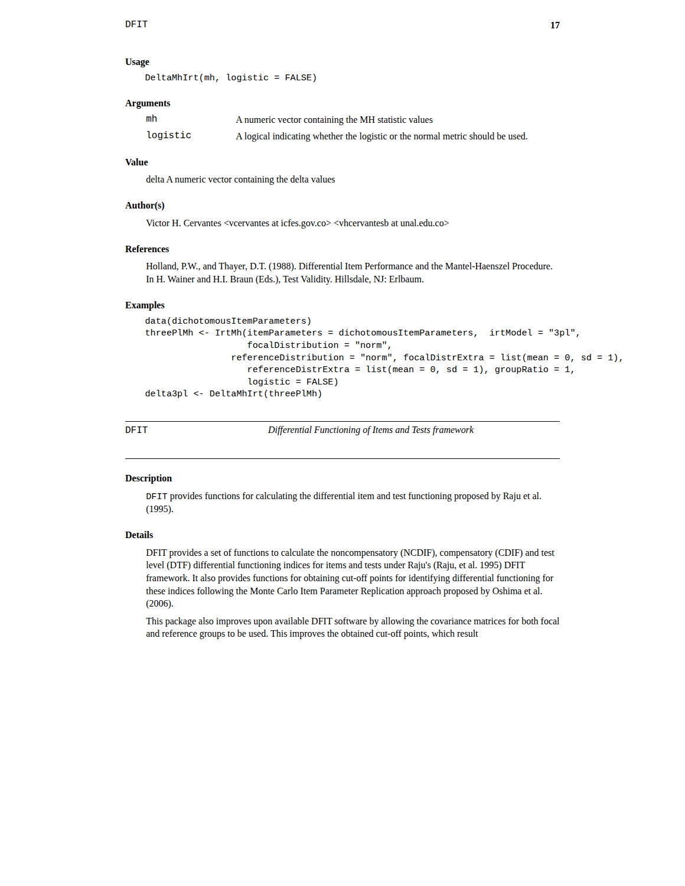DFIT 17
Usage
DeltaMhIrt(mh, logistic = FALSE)
Arguments
mh
A numeric vector containing the MH statistic values
logistic
A logical indicating whether the logistic or the normal metric should be used.
Value
delta A numeric vector containing the delta values
Author(s)
Victor H. Cervantes <vcervantes at icfes.gov.co> <vhcervantesb at unal.edu.co>
References
Holland, P.W., and Thayer, D.T. (1988). Differential Item Performance and the Mantel-Haenszel Procedure. In H. Wainer and H.I. Braun (Eds.), Test Validity. Hillsdale, NJ: Erlbaum.
Examples
data(dichotomousItemParameters)
threePlMh <- IrtMh(itemParameters = dichotomousItemParameters,  irtModel = "3pl",
                   focalDistribution = "norm",
                referenceDistribution = "norm", focalDistrExtra = list(mean = 0, sd = 1),
                   referenceDistrExtra = list(mean = 0, sd = 1), groupRatio = 1,
                   logistic = FALSE)
delta3pl <- DeltaMhIrt(threePlMh)
DFIT Differential Functioning of Items and Tests framework
Description
DFIT provides functions for calculating the differential item and test functioning proposed by Raju et al. (1995).
Details
DFIT provides a set of functions to calculate the noncompensatory (NCDIF), compensatory (CDIF) and test level (DTF) differential functioning indices for items and tests under Raju's (Raju, et al. 1995) DFIT framework. It also provides functions for obtaining cut-off points for identifying differential functioning for these indices following the Monte Carlo Item Parameter Replication approach proposed by Oshima et al. (2006).
This package also improves upon available DFIT software by allowing the covariance matrices for both focal and reference groups to be used. This improves the obtained cut-off points, which result